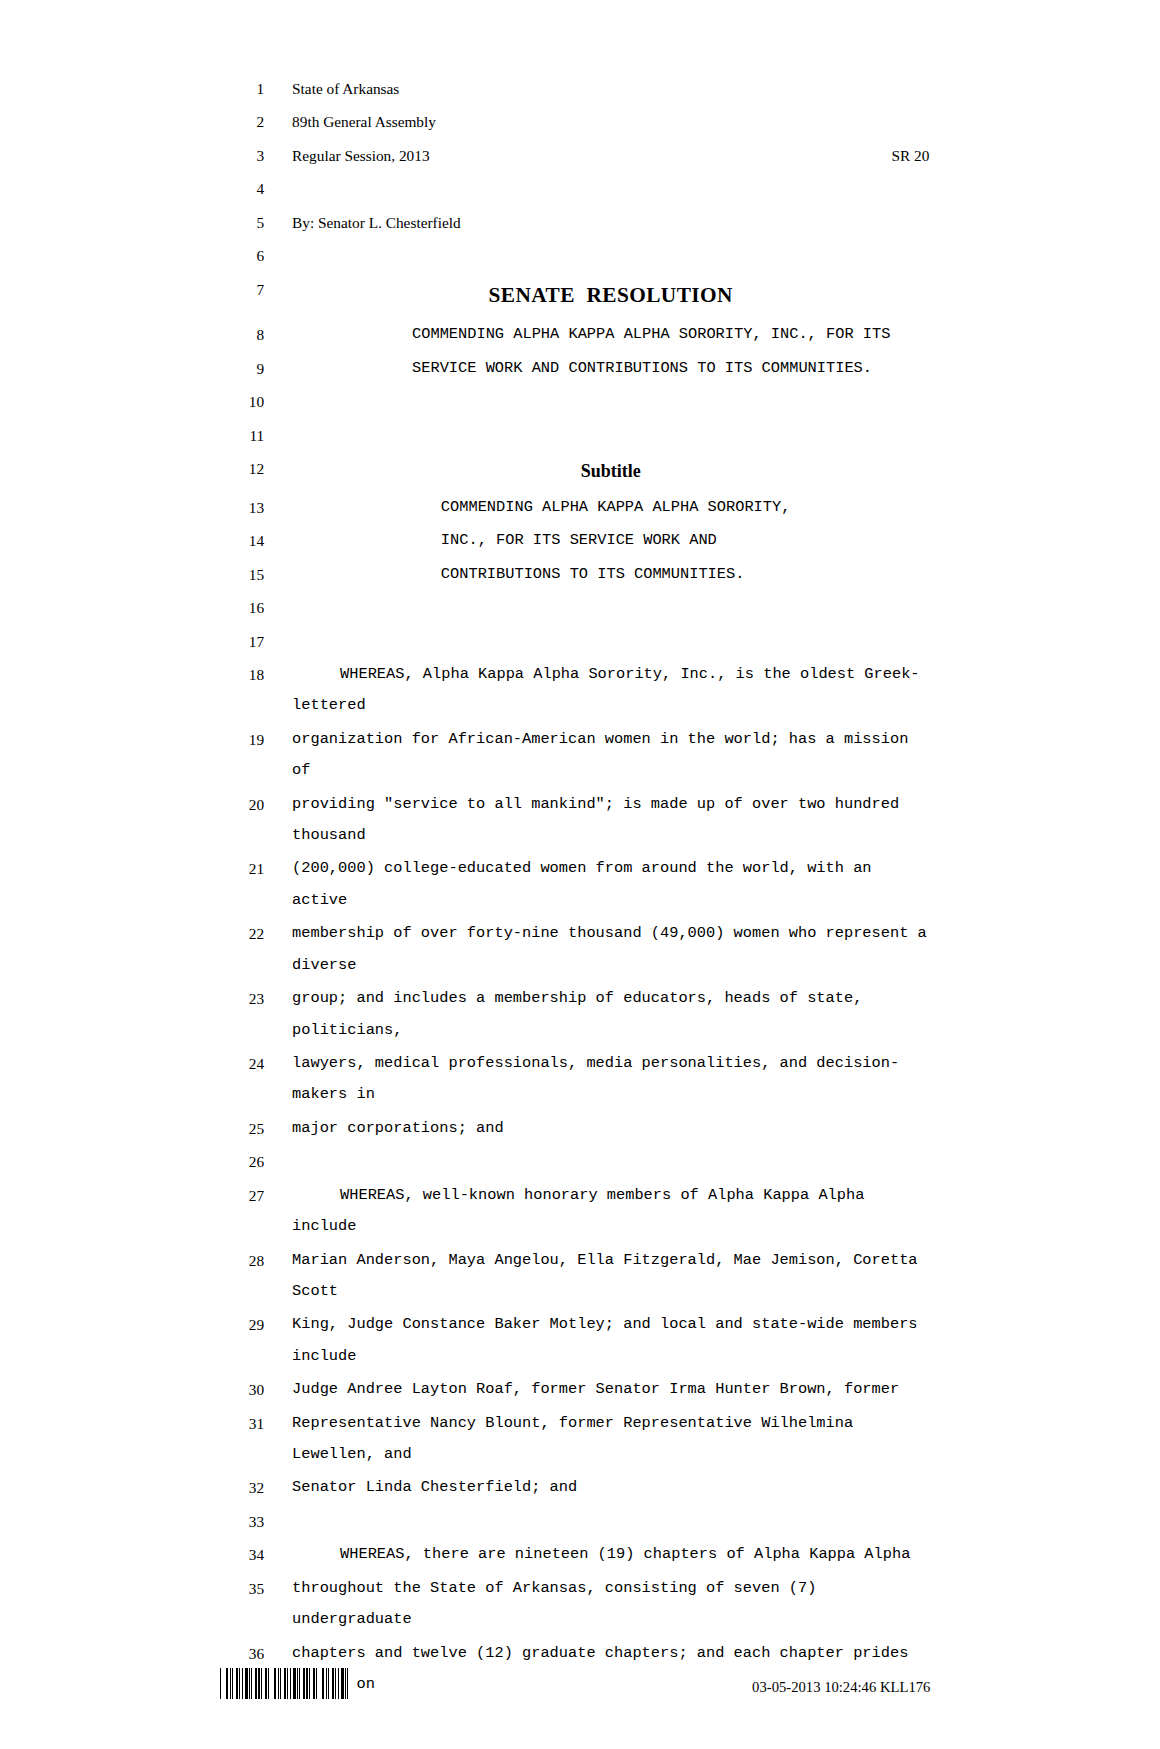| 1 | State of Arkansas |
| 2 | 89th General Assembly |
| 3 | Regular Session, 2013 SR 20 |
| 4 | |
| 5 | By: Senator L. Chesterfield |
| 6 | |
| 7 | SENATE RESOLUTION |
| 8 | COMMENDING ALPHA KAPPA ALPHA SORORITY, INC., FOR ITS |
| 9 | SERVICE WORK AND CONTRIBUTIONS TO ITS COMMUNITIES. |
| 10 | |
| 11 | |
| 12 | Subtitle |
| 13 | COMMENDING ALPHA KAPPA ALPHA SORORITY, |
| 14 | INC., FOR ITS SERVICE WORK AND |
| 15 | CONTRIBUTIONS TO ITS COMMUNITIES. |
| 16 | |
| 17 | |
| 18 | WHEREAS, Alpha Kappa Alpha Sorority, Inc., is the oldest Greek-lettered |
| 19 | organization for African-American women in the world; has a mission of |
| 20 | providing "service to all mankind"; is made up of over two hundred thousand |
| 21 | (200,000) college-educated women from around the world, with an active |
| 22 | membership of over forty-nine thousand (49,000) women who represent a diverse |
| 23 | group; and includes a membership of educators, heads of state, politicians, |
| 24 | lawyers, medical professionals, media personalities, and decision-makers in |
| 25 | major corporations; and |
| 26 | |
| 27 | WHEREAS, well-known honorary members of Alpha Kappa Alpha include |
| 28 | Marian Anderson, Maya Angelou, Ella Fitzgerald, Mae Jemison, Coretta Scott |
| 29 | King, Judge Constance Baker Motley; and local and state-wide members include |
| 30 | Judge Andree Layton Roaf, former Senator Irma Hunter Brown, former |
| 31 | Representative Nancy Blount, former Representative Wilhelmina Lewellen, and |
| 32 | Senator Linda Chesterfield; and |
| 33 | |
| 34 | WHEREAS, there are nineteen (19) chapters of Alpha Kappa Alpha |
| 35 | throughout the State of Arkansas, consisting of seven (7) undergraduate |
| 36 | chapters and twelve (12) graduate chapters; and each chapter prides itself on |
03-05-2013 10:24:46 KLL176